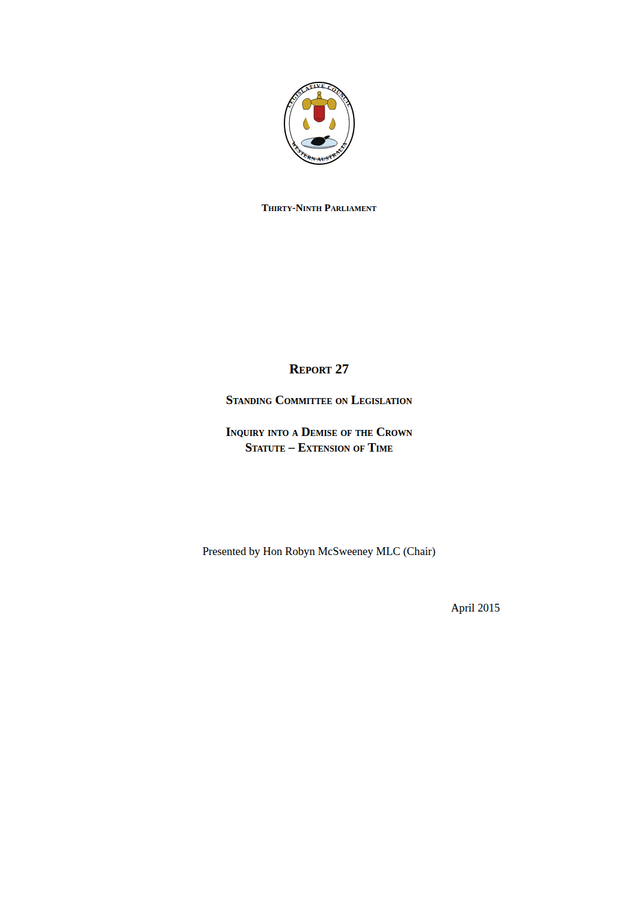Thirty-Ninth Parliament
Report 27
Standing Committee on Legislation
Inquiry into a Demise of the Crown
Statute – Extension of Time
Presented by Hon Robyn McSweeney MLC (Chair)
April 2015